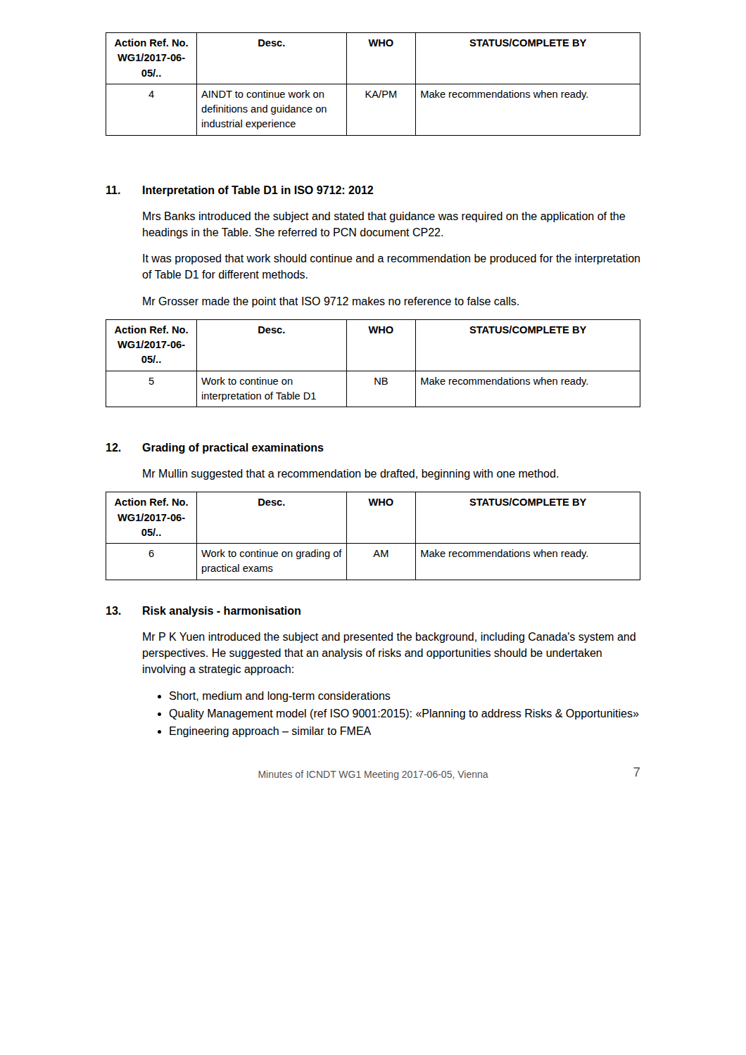| Action Ref. No. WG1/2017-06-05/.. | Desc. | WHO | STATUS/COMPLETE BY |
| --- | --- | --- | --- |
| 4 | AINDT to continue work on definitions and guidance on industrial experience | KA/PM | Make recommendations when ready. |
11. Interpretation of Table D1 in ISO 9712: 2012
Mrs Banks introduced the subject and stated that guidance was required on the application of the headings in the Table. She referred to PCN document CP22.
It was proposed that work should continue and a recommendation be produced for the interpretation of Table D1 for different methods.
Mr Grosser made the point that ISO 9712 makes no reference to false calls.
| Action Ref. No. WG1/2017-06-05/.. | Desc. | WHO | STATUS/COMPLETE BY |
| --- | --- | --- | --- |
| 5 | Work to continue on interpretation of Table D1 | NB | Make recommendations when ready. |
12. Grading of practical examinations
Mr Mullin suggested that a recommendation be drafted, beginning with one method.
| Action Ref. No. WG1/2017-06-05/.. | Desc. | WHO | STATUS/COMPLETE BY |
| --- | --- | --- | --- |
| 6 | Work to continue on grading of practical exams | AM | Make recommendations when ready. |
13. Risk analysis - harmonisation
Mr P K Yuen introduced the subject and presented the background, including Canada's system and perspectives. He suggested that an analysis of risks and opportunities should be undertaken involving a strategic approach:
Short, medium and long-term considerations
Quality Management model (ref ISO 9001:2015): «Planning to address Risks & Opportunities»
Engineering approach – similar to FMEA
Minutes of ICNDT WG1 Meeting 2017-06-05, Vienna
7